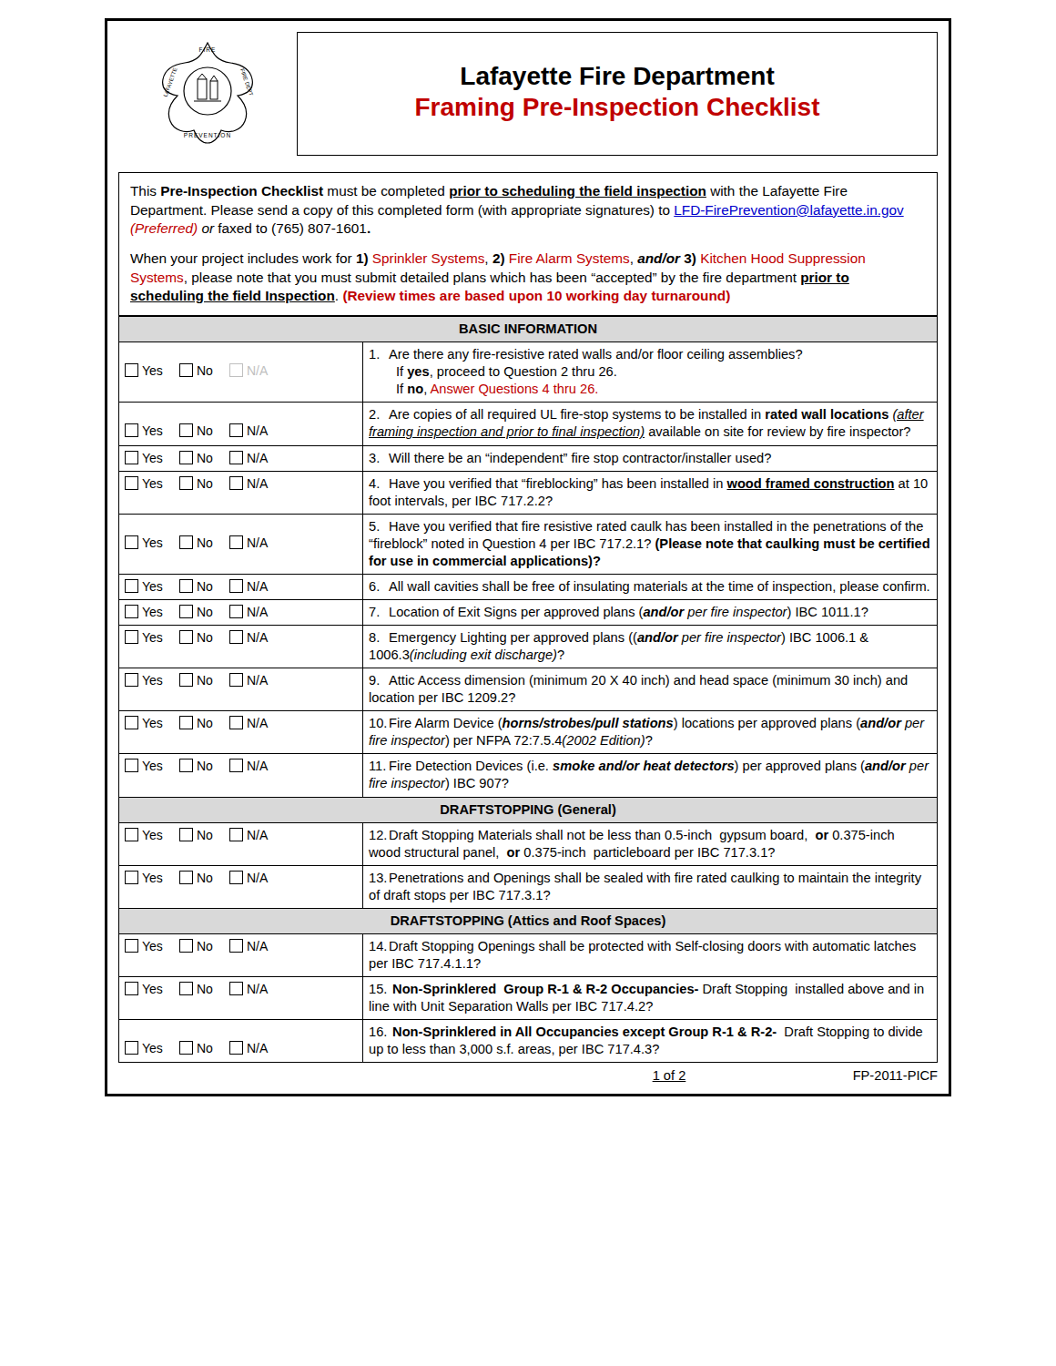FIRE PREVENTION LAFAYETTE FIRE DEPT
Lafayette Fire Department
Framing Pre-Inspection Checklist
This Pre-Inspection Checklist must be completed prior to scheduling the field inspection with the Lafayette Fire Department. Please send a copy of this completed form (with appropriate signatures) to LFD-FirePrevention@lafayette.in.gov (Preferred) or faxed to (765) 807-1601.
When your project includes work for 1) Sprinkler Systems, 2) Fire Alarm Systems, and/or 3) Kitchen Hood Suppression Systems, please note that you must submit detailed plans which has been “accepted” by the fire department prior to scheduling the field Inspection. (Review times are based upon 10 working day turnaround)
| BASIC INFORMATION |
| Yes No N/A | 1. Are there any fire-resistive rated walls and/or floor ceiling assemblies? If yes , proceed to Question 2 thru 26. If no , Answer Questions 4 thru 26. |
| Yes No N/A | 2. Are copies of all required UL fire-stop systems to be installed in rated wall locations (after framing inspection and prior to final inspection) available on site for review by fire inspector? |
| Yes No N/A | 3. Will there be an “independent” fire stop contractor/installer used? |
| Yes No N/A | 4. Have you verified that “fireblocking” has been installed in wood framed construction at 10 foot intervals, per IBC 717.2.2? |
| Yes No N/A | 5. Have you verified that fire resistive rated caulk has been installed in the penetrations of the “fireblock” noted in Question 4 per IBC 717.2.1? (Please note that caulking must be certified for use in commercial applications)? |
| Yes No N/A | 6. All wall cavities shall be free of insulating materials at the time of inspection, please confirm. |
| Yes No N/A | 7. Location of Exit Signs per approved plans ( and/or per fire inspector ) IBC 1011.1? |
| Yes No N/A | 8. Emergency Lighting per approved plans (( and/or per fire inspector ) IBC 1006.1 & 1006.3 (including exit discharge) ? |
| Yes No N/A | 9. Attic Access dimension (minimum 20 X 40 inch) and head space (minimum 30 inch) and location per IBC 1209.2? |
| Yes No N/A | 10. Fire Alarm Device ( horns/strobes/pull stations ) locations per approved plans ( and/or per fire inspector ) per NFPA 72:7.5.4 (2002 Edition) ? |
| Yes No N/A | 11. Fire Detection Devices (i.e. smoke and/or heat detectors ) per approved plans ( and/or per fire inspector ) IBC 907? |
| DRAFTSTOPPING (General) |
| Yes No N/A | 12. Draft Stopping Materials shall not be less than 0.5-inch gypsum board, or 0.375-inch wood structural panel, or 0.375-inch particleboard per IBC 717.3.1? |
| Yes No N/A | 13. Penetrations and Openings shall be sealed with fire rated caulking to maintain the integrity of draft stops per IBC 717.3.1? |
| DRAFTSTOPPING (Attics and Roof Spaces) |
| Yes No N/A | 14. Draft Stopping Openings shall be protected with Self-closing doors with automatic latches per IBC 717.4.1.1? |
| Yes No N/A | 15. Non-Sprinklered Group R-1 & R-2 Occupancies- Draft Stopping installed above and in line with Unit Separation Walls per IBC 717.4.2? |
| Yes No N/A | 16. Non-Sprinklered in All Occupancies except Group R-1 & R-2- Draft Stopping to divide up to less than 3,000 s.f. areas, per IBC 717.4.3? |
1 of 2
FP-2011-PICF